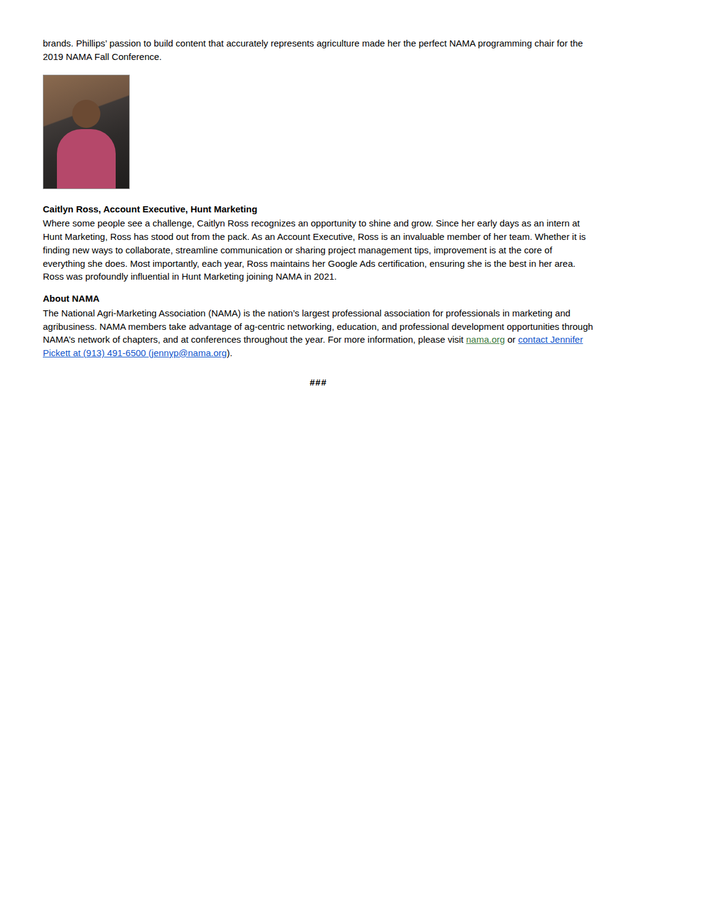brands. Phillips’ passion to build content that accurately represents agriculture made her the perfect NAMA programming chair for the 2019 NAMA Fall Conference.
Caitlyn Ross, Account Executive, Hunt Marketing
Where some people see a challenge, Caitlyn Ross recognizes an opportunity to shine and grow. Since her early days as an intern at Hunt Marketing, Ross has stood out from the pack. As an Account Executive, Ross is an invaluable member of her team. Whether it is finding new ways to collaborate, streamline communication or sharing project management tips, improvement is at the core of everything she does. Most importantly, each year, Ross maintains her Google Ads certification, ensuring she is the best in her area. Ross was profoundly influential in Hunt Marketing joining NAMA in 2021.
About NAMA
The National Agri-Marketing Association (NAMA) is the nation’s largest professional association for professionals in marketing and agribusiness. NAMA members take advantage of ag-centric networking, education, and professional development opportunities through NAMA’s network of chapters, and at conferences throughout the year. For more information, please visit nama.org or contact Jennifer Pickett at (913) 491-6500 (jennyp@nama.org).
###